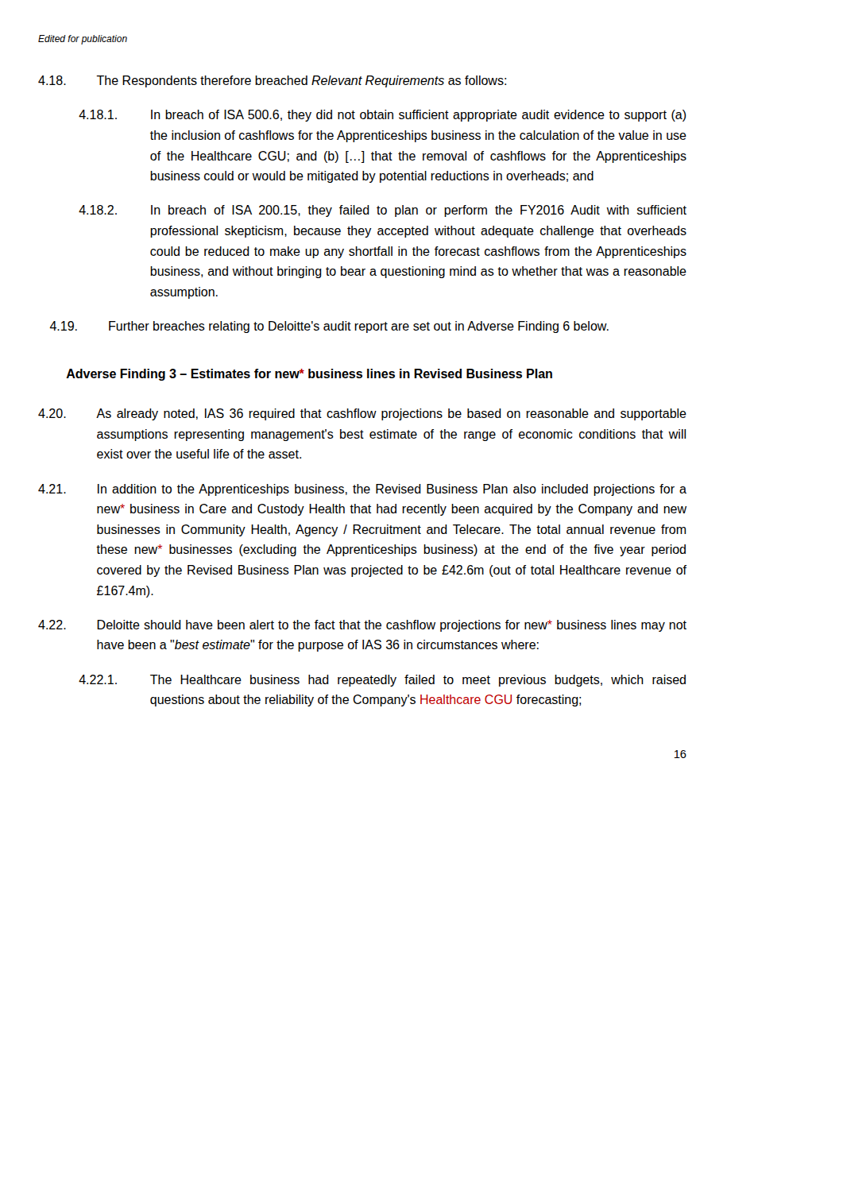Edited for publication
4.18.
The Respondents therefore breached Relevant Requirements as follows:
4.18.1.
In breach of ISA 500.6, they did not obtain sufficient appropriate audit evidence to support (a) the inclusion of cashflows for the Apprenticeships business in the calculation of the value in use of the Healthcare CGU; and (b) […] that the removal of cashflows for the Apprenticeships business could or would be mitigated by potential reductions in overheads; and
4.18.2.
In breach of ISA 200.15, they failed to plan or perform the FY2016 Audit with sufficient professional skepticism, because they accepted without adequate challenge that overheads could be reduced to make up any shortfall in the forecast cashflows from the Apprenticeships business, and without bringing to bear a questioning mind as to whether that was a reasonable assumption.
4.19.
Further breaches relating to Deloitte's audit report are set out in Adverse Finding 6 below.
Adverse Finding 3 – Estimates for new* business lines in Revised Business Plan
4.20.
As already noted, IAS 36 required that cashflow projections be based on reasonable and supportable assumptions representing management's best estimate of the range of economic conditions that will exist over the useful life of the asset.
4.21.
In addition to the Apprenticeships business, the Revised Business Plan also included projections for a new* business in Care and Custody Health that had recently been acquired by the Company and new businesses in Community Health, Agency / Recruitment and Telecare. The total annual revenue from these new* businesses (excluding the Apprenticeships business) at the end of the five year period covered by the Revised Business Plan was projected to be £42.6m (out of total Healthcare revenue of £167.4m).
4.22.
Deloitte should have been alert to the fact that the cashflow projections for new* business lines may not have been a "best estimate" for the purpose of IAS 36 in circumstances where:
4.22.1.
The Healthcare business had repeatedly failed to meet previous budgets, which raised questions about the reliability of the Company's Healthcare CGU forecasting;
16